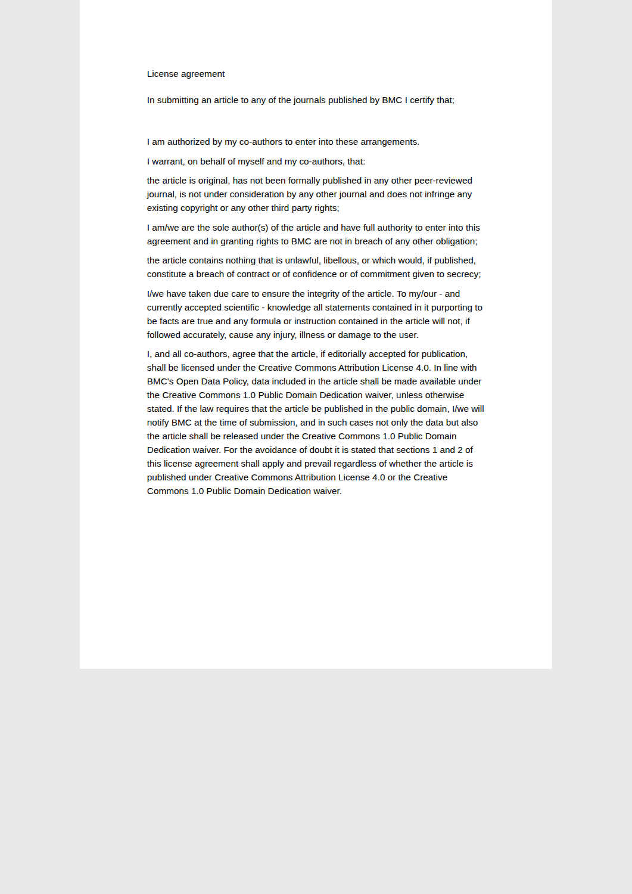License agreement
In submitting an article to any of the journals published by BMC I certify that;
I am authorized by my co-authors to enter into these arrangements.
I warrant, on behalf of myself and my co-authors, that:
the article is original, has not been formally published in any other peer-reviewed journal, is not under consideration by any other journal and does not infringe any existing copyright or any other third party rights;
I am/we are the sole author(s) of the article and have full authority to enter into this agreement and in granting rights to BMC are not in breach of any other obligation;
the article contains nothing that is unlawful, libellous, or which would, if published, constitute a breach of contract or of confidence or of commitment given to secrecy;
I/we have taken due care to ensure the integrity of the article. To my/our - and currently accepted scientific - knowledge all statements contained in it purporting to be facts are true and any formula or instruction contained in the article will not, if followed accurately, cause any injury, illness or damage to the user.
I, and all co-authors, agree that the article, if editorially accepted for publication, shall be licensed under the Creative Commons Attribution License 4.0. In line with BMC's Open Data Policy, data included in the article shall be made available under the Creative Commons 1.0 Public Domain Dedication waiver, unless otherwise stated. If the law requires that the article be published in the public domain, I/we will notify BMC at the time of submission, and in such cases not only the data but also the article shall be released under the Creative Commons 1.0 Public Domain Dedication waiver. For the avoidance of doubt it is stated that sections 1 and 2 of this license agreement shall apply and prevail regardless of whether the article is published under Creative Commons Attribution License 4.0 or the Creative Commons 1.0 Public Domain Dedication waiver.